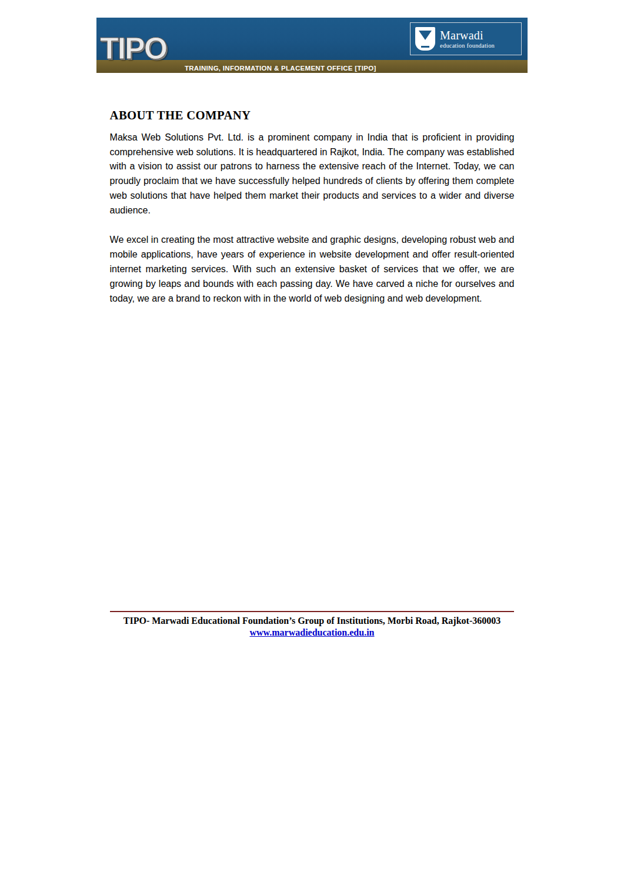TIPO
Marwadi
education foundation
TRAINING, INFORMATION & PLACEMENT OFFICE [TIPO]
ABOUT THE COMPANY
Maksa Web Solutions Pvt. Ltd. is a prominent company in India that is proficient in providing comprehensive web solutions. It is headquartered in Rajkot, India. The company was established with a vision to assist our patrons to harness the extensive reach of the Internet. Today, we can proudly proclaim that we have successfully helped hundreds of clients by offering them complete web solutions that have helped them market their products and services to a wider and diverse audience.
We excel in creating the most attractive website and graphic designs, developing robust web and mobile applications, have years of experience in website development and offer result-oriented internet marketing services. With such an extensive basket of services that we offer, we are growing by leaps and bounds with each passing day. We have carved a niche for ourselves and today, we are a brand to reckon with in the world of web designing and web development.
TIPO- Marwadi Educational Foundation’s Group of Institutions, Morbi Road, Rajkot-360003
www.marwadieducation.edu.in